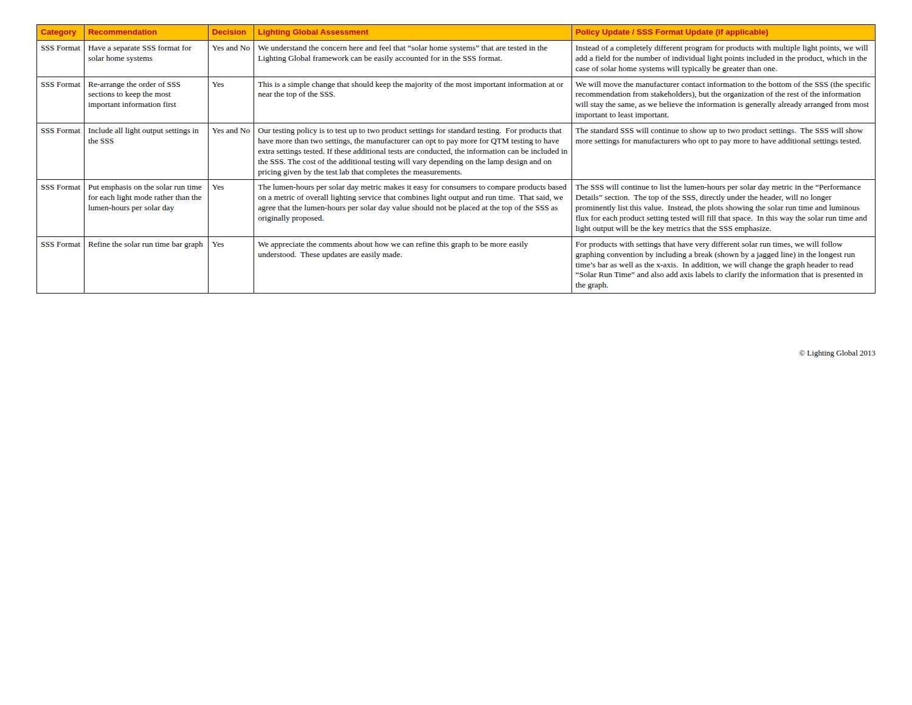Stakeholder recommendations, decisions, and Lighting Global assessment
| Category | Recommendation | Decision | Lighting Global Assessment | Policy Update / SSS Format Update (if applicable) |
| --- | --- | --- | --- | --- |
| SSS Format | Have a separate SSS format for solar home systems | Yes and No | We understand the concern here and feel that “solar home systems” that are tested in the Lighting Global framework can be easily accounted for in the SSS format. | Instead of a completely different program for products with multiple light points, we will add a field for the number of individual light points included in the product, which in the case of solar home systems will typically be greater than one. |
| SSS Format | Re-arrange the order of SSS sections to keep the most important information first | Yes | This is a simple change that should keep the majority of the most important information at or near the top of the SSS. | We will move the manufacturer contact information to the bottom of the SSS (the specific recommendation from stakeholders), but the organization of the rest of the information will stay the same, as we believe the information is generally already arranged from most important to least important. |
| SSS Format | Include all light output settings in the SSS | Yes and No | Our testing policy is to test up to two product settings for standard testing. For products that have more than two settings, the manufacturer can opt to pay more for QTM testing to have extra settings tested. If these additional tests are conducted, the information can be included in the SSS. The cost of the additional testing will vary depending on the lamp design and on pricing given by the test lab that completes the measurements. | The standard SSS will continue to show up to two product settings. The SSS will show more settings for manufacturers who opt to pay more to have additional settings tested. |
| SSS Format | Put emphasis on the solar run time for each light mode rather than the lumen-hours per solar day | Yes | The lumen-hours per solar day metric makes it easy for consumers to compare products based on a metric of overall lighting service that combines light output and run time. That said, we agree that the lumen-hours per solar day value should not be placed at the top of the SSS as originally proposed. | The SSS will continue to list the lumen-hours per solar day metric in the “Performance Details” section. The top of the SSS, directly under the header, will no longer prominently list this value. Instead, the plots showing the solar run time and luminous flux for each product setting tested will fill that space. In this way the solar run time and light output will be the key metrics that the SSS emphasize. |
| SSS Format | Refine the solar run time bar graph | Yes | We appreciate the comments about how we can refine this graph to be more easily understood. These updates are easily made. | For products with settings that have very different solar run times, we will follow graphing convention by including a break (shown by a jagged line) in the longest run time’s bar as well as the x-axis. In addition, we will change the graph header to read “Solar Run Time” and also add axis labels to clarify the information that is presented in the graph. |
© Lighting Global 2013